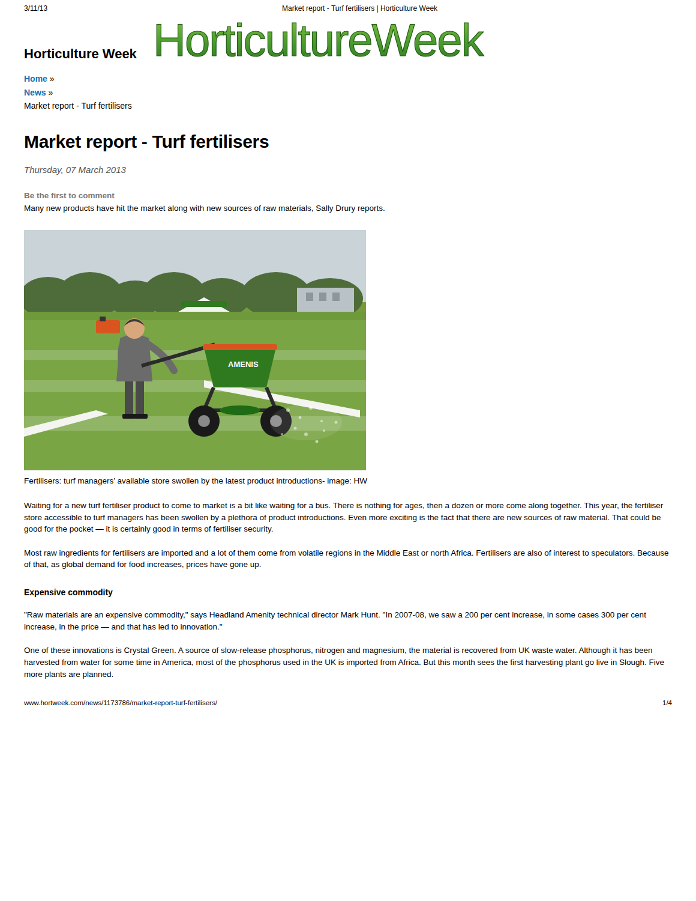3/11/13
Market report - Turf fertilisers | Horticulture Week
Horticulture Week
HorticultureWeek
Home »
News »
Market report - Turf fertilisers
Market report - Turf fertilisers
Thursday, 07 March 2013
Be the first to comment
Many new products have hit the market along with new sources of raw materials, Sally Drury reports.
AMENIS
Fertilisers: turf managers’ available store swollen by the latest product introductions- image: HW
Waiting for a new turf fertiliser product to come to market is a bit like waiting for a bus. There is nothing for ages, then a dozen or more come along together. This year, the fertiliser store accessible to turf managers has been swollen by a plethora of product introductions. Even more exciting is the fact that there are new sources of raw material. That could be good for the pocket — it is certainly good in terms of fertiliser security.
Most raw ingredients for fertilisers are imported and a lot of them come from volatile regions in the Middle East or north Africa. Fertilisers are also of interest to speculators. Because of that, as global demand for food increases, prices have gone up.
Expensive commodity
"Raw materials are an expensive commodity," says Headland Amenity technical director Mark Hunt. "In 2007-08, we saw a 200 per cent increase, in some cases 300 per cent increase, in the price — and that has led to innovation."
One of these innovations is Crystal Green. A source of slow-release phosphorus, nitrogen and magnesium, the material is recovered from UK waste water. Although it has been harvested from water for some time in America, most of the phosphorus used in the UK is imported from Africa. But this month sees the first harvesting plant go live in Slough. Five more plants are planned.
www.hortweek.com/news/1173786/market-report-turf-fertilisers/
1/4